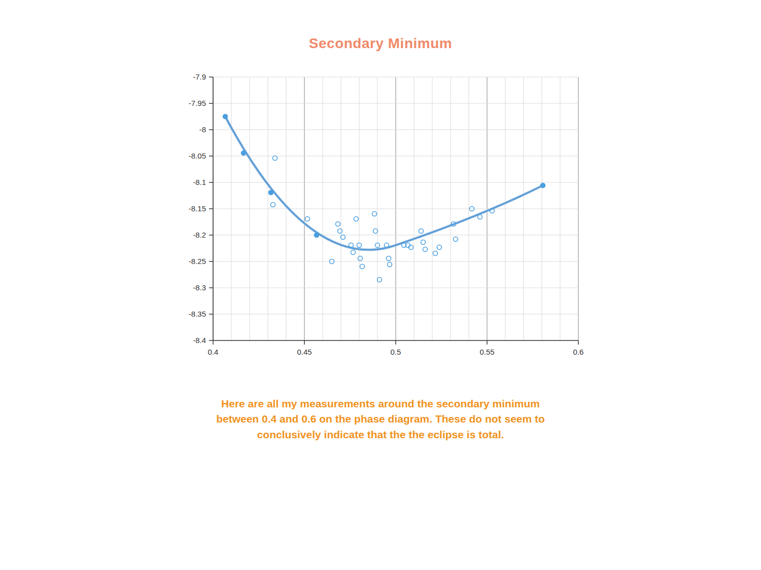Secondary Minimum
Plot geometry: x: 0.40 -> 0.60 mapped to px 110 -> 830 y: -7.90 -> -8.40 mapped to px 40 -> 560 -7.9 -7.95 -8 -8.05 -8.1 -8.15 -8.2 -8.25 -8.3 -8.35 -8.4 0.4 0.45 0.5 0.55 0.6
Here are all my measurements around the secondary minimum between 0.4 and 0.6 on the phase diagram. These do not seem to conclusively indicate that the the eclipse is total.